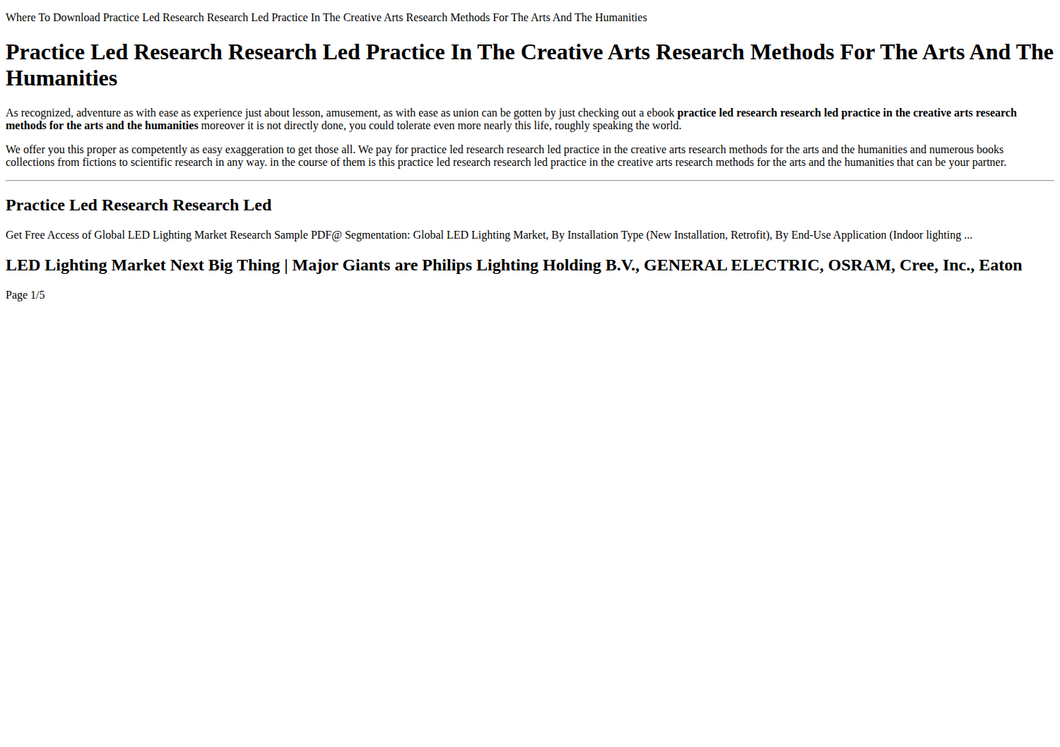Where To Download Practice Led Research Research Led Practice In The Creative Arts Research Methods For The Arts And The Humanities
Practice Led Research Research Led Practice In The Creative Arts Research Methods For The Arts And The Humanities
As recognized, adventure as with ease as experience just about lesson, amusement, as with ease as union can be gotten by just checking out a ebook practice led research research led practice in the creative arts research methods for the arts and the humanities moreover it is not directly done, you could tolerate even more nearly this life, roughly speaking the world.
We offer you this proper as competently as easy exaggeration to get those all. We pay for practice led research research led practice in the creative arts research methods for the arts and the humanities and numerous books collections from fictions to scientific research in any way. in the course of them is this practice led research research led practice in the creative arts research methods for the arts and the humanities that can be your partner.
Practice Led Research Research Led
Get Free Access of Global LED Lighting Market Research Sample PDF@ Segmentation: Global LED Lighting Market, By Installation Type (New Installation, Retrofit), By End-Use Application (Indoor lighting ...
LED Lighting Market Next Big Thing | Major Giants are Philips Lighting Holding B.V., GENERAL ELECTRIC, OSRAM, Cree, Inc., Eaton
Page 1/5